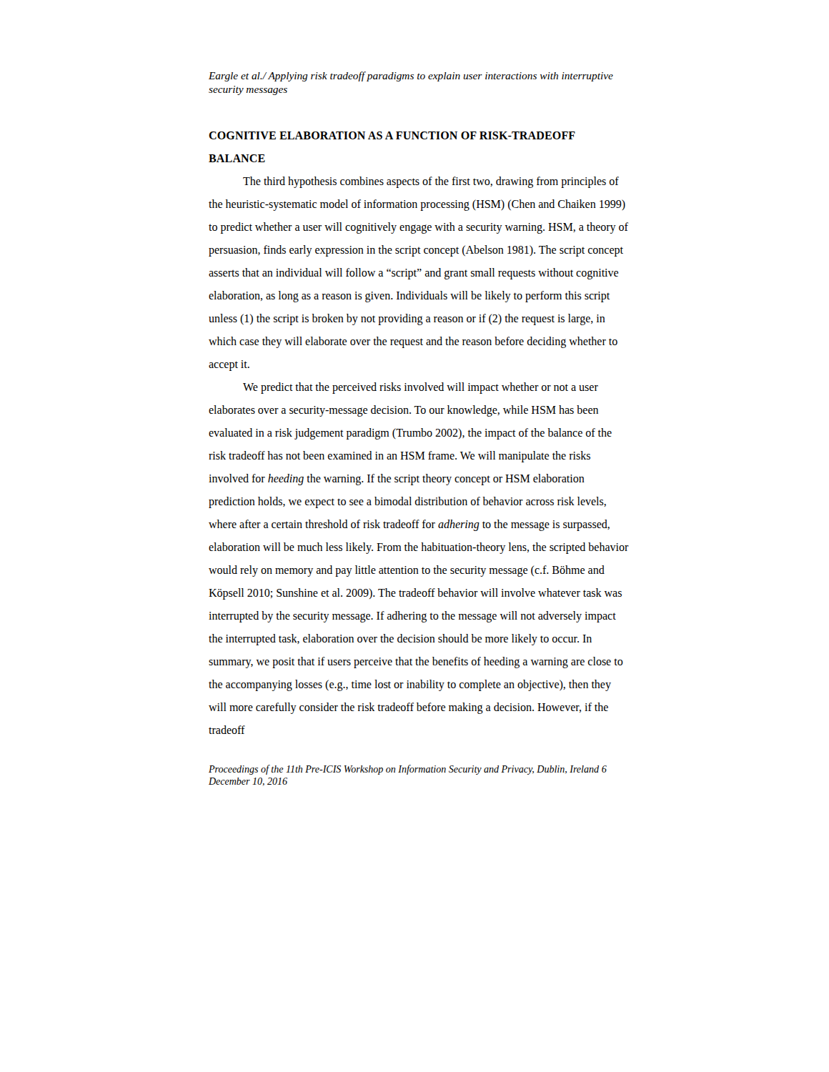Eargle et al./ Applying risk tradeoff paradigms to explain user interactions with interruptive security messages
COGNITIVE ELABORATION AS A FUNCTION OF RISK-TRADEOFF BALANCE
The third hypothesis combines aspects of the first two, drawing from principles of the heuristic-systematic model of information processing (HSM) (Chen and Chaiken 1999) to predict whether a user will cognitively engage with a security warning. HSM, a theory of persuasion, finds early expression in the script concept (Abelson 1981). The script concept asserts that an individual will follow a “script” and grant small requests without cognitive elaboration, as long as a reason is given. Individuals will be likely to perform this script unless (1) the script is broken by not providing a reason or if (2) the request is large, in which case they will elaborate over the request and the reason before deciding whether to accept it.
We predict that the perceived risks involved will impact whether or not a user elaborates over a security-message decision. To our knowledge, while HSM has been evaluated in a risk judgement paradigm (Trumbo 2002), the impact of the balance of the risk tradeoff has not been examined in an HSM frame. We will manipulate the risks involved for heeding the warning. If the script theory concept or HSM elaboration prediction holds, we expect to see a bimodal distribution of behavior across risk levels, where after a certain threshold of risk tradeoff for adhering to the message is surpassed, elaboration will be much less likely. From the habituation-theory lens, the scripted behavior would rely on memory and pay little attention to the security message (c.f. Böhme and Köpsell 2010; Sunshine et al. 2009). The tradeoff behavior will involve whatever task was interrupted by the security message. If adhering to the message will not adversely impact the interrupted task, elaboration over the decision should be more likely to occur. In summary, we posit that if users perceive that the benefits of heeding a warning are close to the accompanying losses (e.g., time lost or inability to complete an objective), then they will more carefully consider the risk tradeoff before making a decision. However, if the tradeoff
Proceedings of the 11th Pre-ICIS Workshop on Information Security and Privacy, Dublin, Ireland December 10, 2016 6